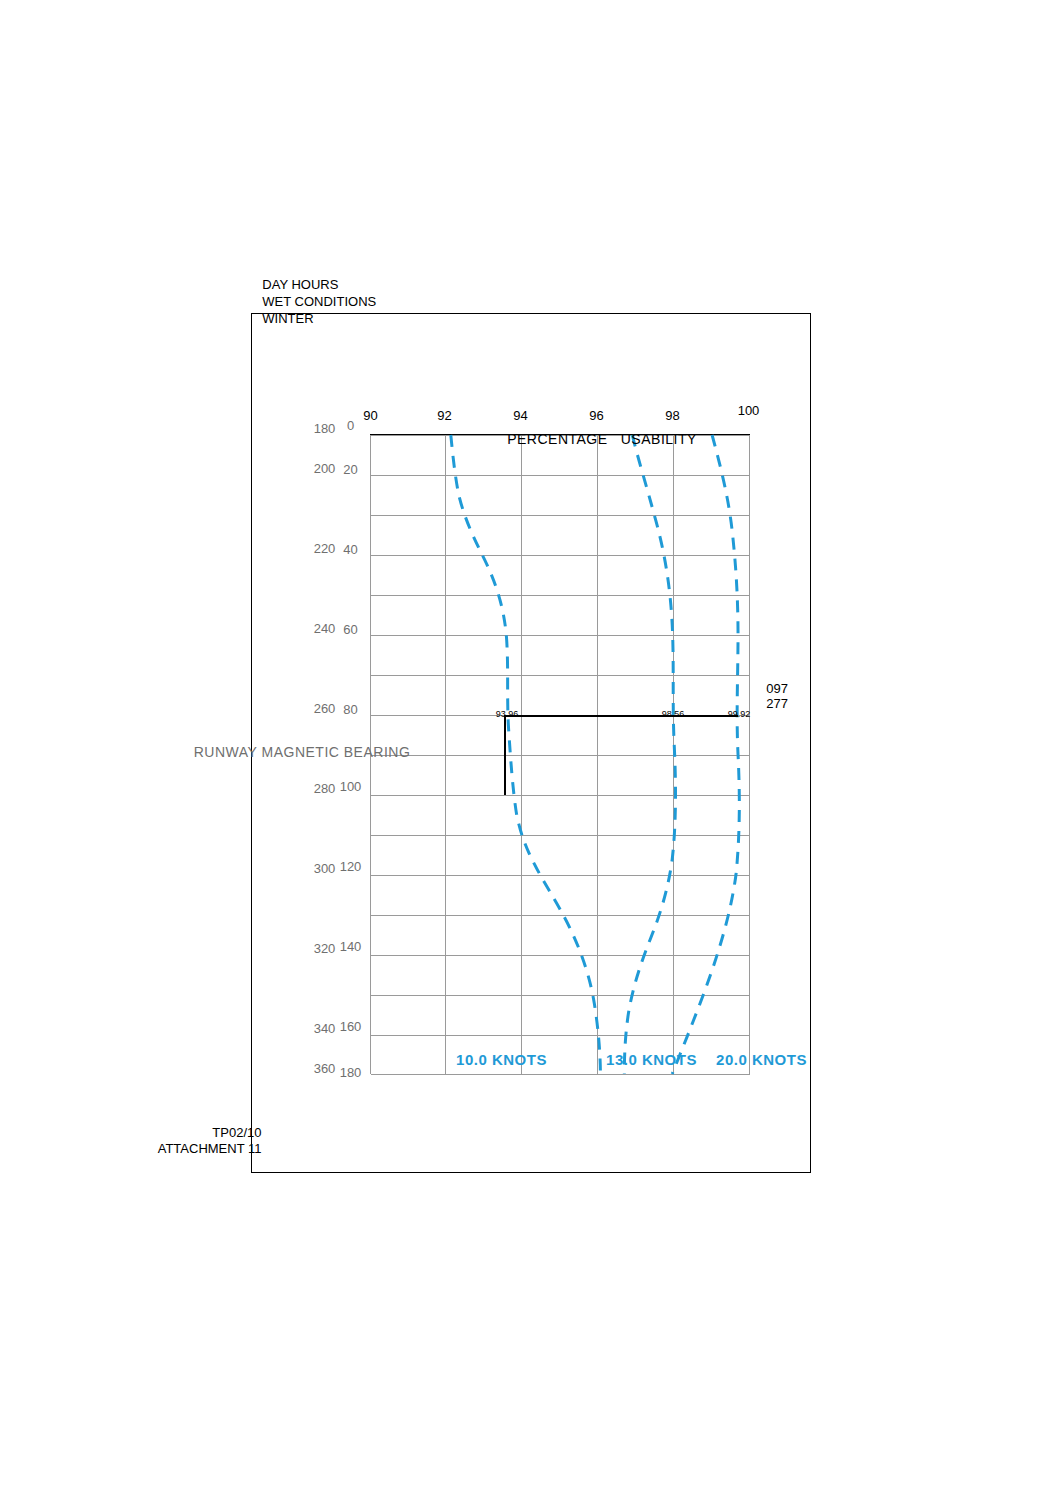99.92
98.56
93.96
097
277
0
20
40
60
80
100
120
140
160
180
180
200
220
240
260
280
300
320
340
360
100
98
96
94
92
90
RUNWAY MAGNETIC BEARING
PERCENTAGE USABILITY
20.0 KNOTS
13.0 KNOTS
10.0 KNOTS
DAY HOURS
WET CONDITIONS
WINTER
TP02/10
ATTACHMENT 11